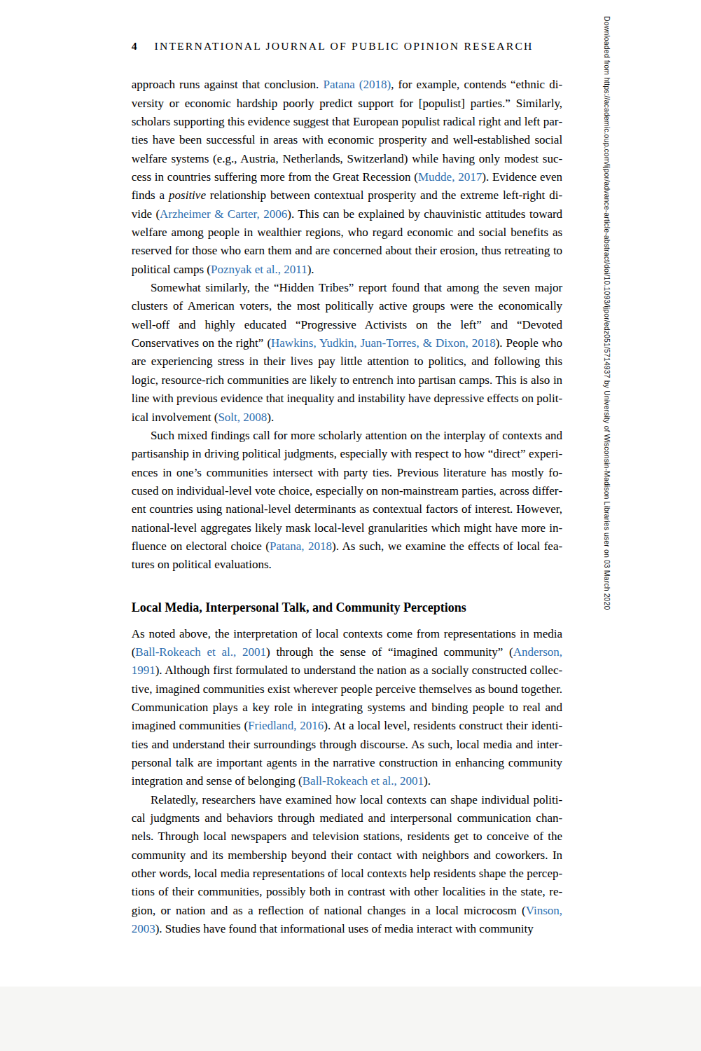Downloaded from https://academic.oup.com/ijpor/advance-article-abstract/doi/10.1093/ijpor/edz051/5714937 by University of Wisconsin-Madison Libraries user on 03 March 2020
4 INTERNATIONAL JOURNAL OF PUBLIC OPINION RESEARCH
approach runs against that conclusion. Patana (2018), for example, contends “ethnic diversity or economic hardship poorly predict support for [populist] parties.” Similarly, scholars supporting this evidence suggest that European populist radical right and left parties have been successful in areas with economic prosperity and well-established social welfare systems (e.g., Austria, Netherlands, Switzerland) while having only modest success in countries suffering more from the Great Recession (Mudde, 2017). Evidence even finds a positive relationship between contextual prosperity and the extreme left-right divide (Arzheimer & Carter, 2006). This can be explained by chauvinistic attitudes toward welfare among people in wealthier regions, who regard economic and social benefits as reserved for those who earn them and are concerned about their erosion, thus retreating to political camps (Poznyak et al., 2011).
Somewhat similarly, the “Hidden Tribes” report found that among the seven major clusters of American voters, the most politically active groups were the economically well-off and highly educated “Progressive Activists on the left” and “Devoted Conservatives on the right” (Hawkins, Yudkin, Juan-Torres, & Dixon, 2018). People who are experiencing stress in their lives pay little attention to politics, and following this logic, resource-rich communities are likely to entrench into partisan camps. This is also in line with previous evidence that inequality and instability have depressive effects on political involvement (Solt, 2008).
Such mixed findings call for more scholarly attention on the interplay of contexts and partisanship in driving political judgments, especially with respect to how “direct” experiences in one’s communities intersect with party ties. Previous literature has mostly focused on individual-level vote choice, especially on non-mainstream parties, across different countries using national-level determinants as contextual factors of interest. However, national-level aggregates likely mask local-level granularities which might have more influence on electoral choice (Patana, 2018). As such, we examine the effects of local features on political evaluations.
Local Media, Interpersonal Talk, and Community Perceptions
As noted above, the interpretation of local contexts come from representations in media (Ball-Rokeach et al., 2001) through the sense of “imagined community” (Anderson, 1991). Although first formulated to understand the nation as a socially constructed collective, imagined communities exist wherever people perceive themselves as bound together. Communication plays a key role in integrating systems and binding people to real and imagined communities (Friedland, 2016). At a local level, residents construct their identities and understand their surroundings through discourse. As such, local media and interpersonal talk are important agents in the narrative construction in enhancing community integration and sense of belonging (Ball-Rokeach et al., 2001).
Relatedly, researchers have examined how local contexts can shape individual political judgments and behaviors through mediated and interpersonal communication channels. Through local newspapers and television stations, residents get to conceive of the community and its membership beyond their contact with neighbors and coworkers. In other words, local media representations of local contexts help residents shape the perceptions of their communities, possibly both in contrast with other localities in the state, region, or nation and as a reflection of national changes in a local microcosm (Vinson, 2003). Studies have found that informational uses of media interact with community